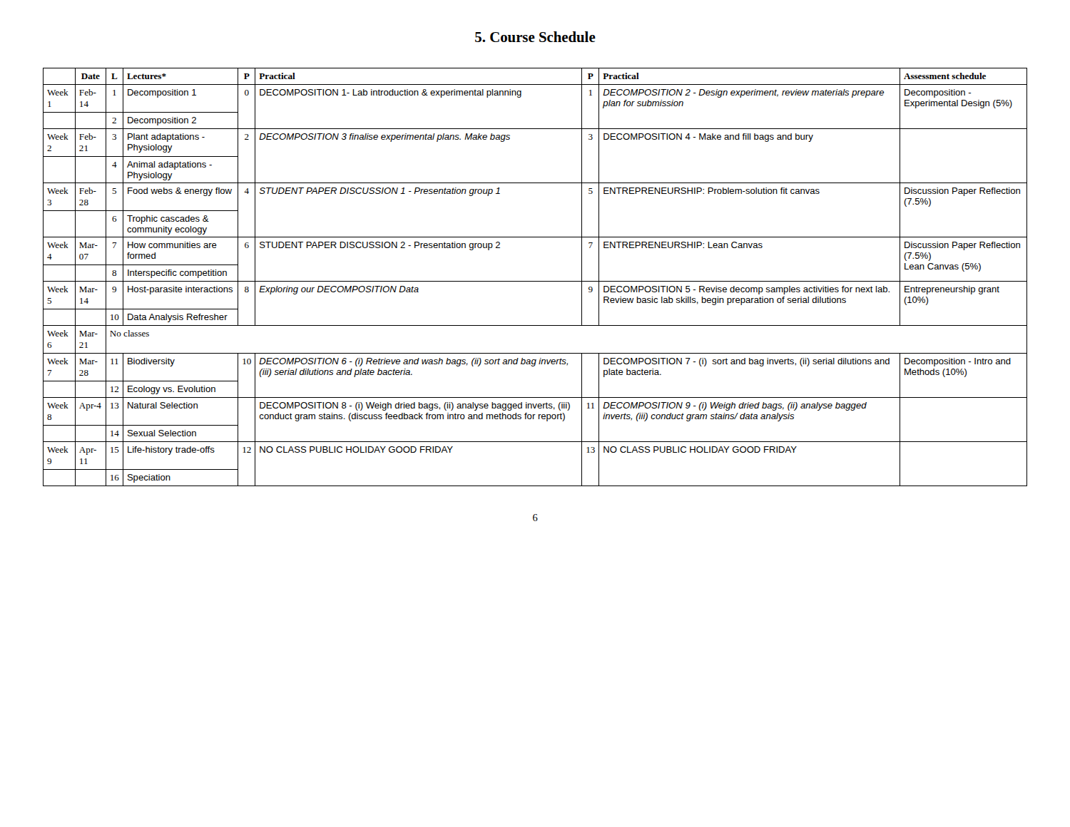5. Course Schedule
| | Date | L | Lectures* | P | Practical | P | Practical | Assessment schedule |
| --- | --- | --- | --- | --- | --- | --- | --- | --- |
| Week 1 | Feb-14 | 1 | Decomposition 1 | 0 | DECOMPOSITION 1- Lab introduction & experimental planning | 1 | DECOMPOSITION 2 - Design experiment, review materials prepare plan for submission | Decomposition - Experimental Design (5%) |
| | | 2 | Decomposition 2 |
| Week 2 | Feb-21 | 3 | Plant adaptations - Physiology | 2 | DECOMPOSITION 3 finalise experimental plans. Make bags | 3 | DECOMPOSITION 4 - Make and fill bags and bury | |
| | | 4 | Animal adaptations - Physiology |
| Week 3 | Feb-28 | 5 | Food webs & energy flow | 4 | STUDENT PAPER DISCUSSION 1 - Presentation group 1 | 5 | ENTREPRENEURSHIP: Problem-solution fit canvas | Discussion Paper Reflection (7.5%) |
| | | 6 | Trophic cascades & community ecology |
| Week 4 | Mar-07 | 7 | How communities are formed | 6 | STUDENT PAPER DISCUSSION 2 - Presentation group 2 | 7 | ENTREPRENEURSHIP: Lean Canvas | Discussion Paper Reflection (7.5%) Lean Canvas (5%) |
| | | 8 | Interspecific competition |
| Week 5 | Mar-14 | 9 | Host-parasite interactions | 8 | Exploring our DECOMPOSITION Data | 9 | DECOMPOSITION 5 - Revise decomp samples activities for next lab. Review basic lab skills, begin preparation of serial dilutions | Entrepreneurship grant (10%) |
| | | 10 | Data Analysis Refresher |
| Week 6 | Mar-21 | No classes |
| Week 7 | Mar-28 | 11 | Biodiversity | 10 | DECOMPOSITION 6 - (i) Retrieve and wash bags, (ii) sort and bag inverts, (iii) serial dilutions and plate bacteria. | | DECOMPOSITION 7 - (i) sort and bag inverts, (ii) serial dilutions and plate bacteria. | Decomposition - Intro and Methods (10%) |
| | | 12 | Ecology vs. Evolution |
| Week 8 | Apr-4 | 13 | Natural Selection | | DECOMPOSITION 8 - (i) Weigh dried bags, (ii) analyse bagged inverts, (iii) conduct gram stains. (discuss feedback from intro and methods for report) | 11 | DECOMPOSITION 9 - (i) Weigh dried bags, (ii) analyse bagged inverts, (iii) conduct gram stains/ data analysis | |
| | | 14 | Sexual Selection |
| Week 9 | Apr-11 | 15 | Life-history trade-offs | 12 | NO CLASS PUBLIC HOLIDAY GOOD FRIDAY | 13 | NO CLASS PUBLIC HOLIDAY GOOD FRIDAY | |
| | | 16 | Speciation |
6